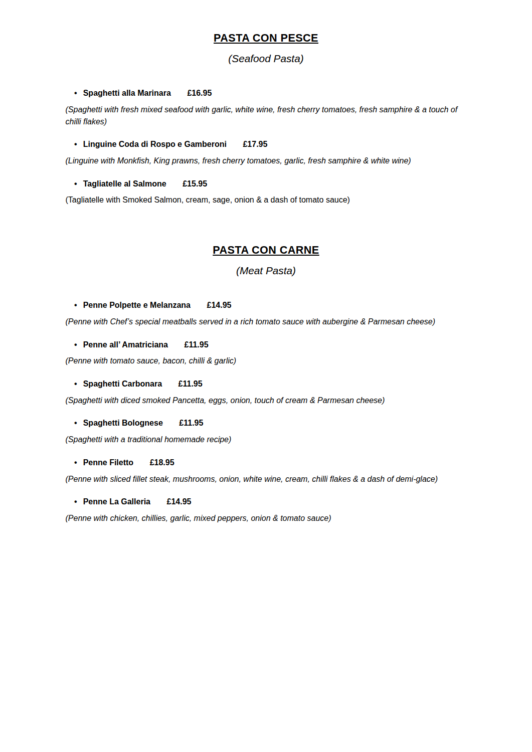PASTA CON PESCE
(Seafood Pasta)
Spaghetti alla Marinara £16.95
(Spaghetti with fresh mixed seafood with garlic, white wine, fresh cherry tomatoes, fresh samphire & a touch of chilli flakes)
Linguine Coda di Rospo e Gamberoni £17.95
(Linguine with Monkfish, King prawns, fresh cherry tomatoes, garlic, fresh samphire & white wine)
Tagliatelle al Salmone £15.95
(Tagliatelle with Smoked Salmon, cream, sage, onion & a dash of tomato sauce)
PASTA CON CARNE
(Meat Pasta)
Penne Polpette e Melanzana £14.95
(Penne with Chef’s special meatballs served in a rich tomato sauce with aubergine & Parmesan cheese)
Penne all’ Amatriciana £11.95
(Penne with tomato sauce, bacon, chilli & garlic)
Spaghetti Carbonara £11.95
(Spaghetti with diced smoked Pancetta, eggs, onion, touch of cream & Parmesan cheese)
Spaghetti Bolognese £11.95
(Spaghetti with a traditional homemade recipe)
Penne Filetto £18.95
(Penne with sliced fillet steak, mushrooms, onion, white wine, cream, chilli flakes & a dash of demi-glace)
Penne La Galleria £14.95
(Penne with chicken, chillies, garlic, mixed peppers, onion & tomato sauce)